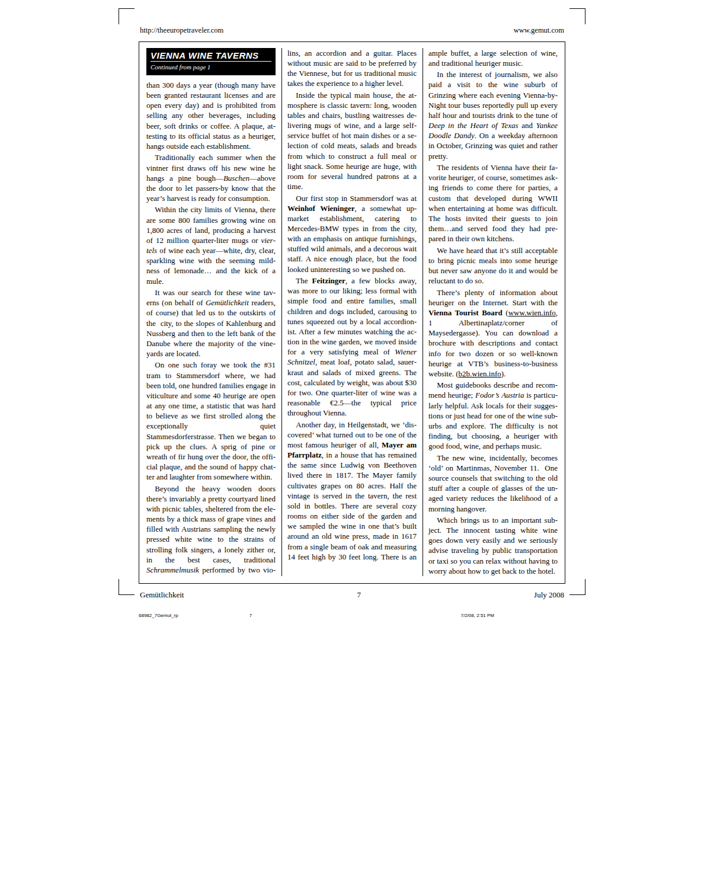http://theeuropetraveler.com
www.gemut.com
VIENNA WINE TAVERNS
Continued from page 1
than 300 days a year (though many have been granted restaurant licenses and are open every day) and is prohibited from selling any other beverages, including beer, soft drinks or coffee. A plaque, attesting to its official status as a heuriger, hangs outside each establishment.
Traditionally each summer when the vintner first draws off his new wine he hangs a pine bough—Buschen—above the door to let passers-by know that the year’s harvest is ready for consumption.
Within the city limits of Vienna, there are some 800 families growing wine on 1,800 acres of land, producing a harvest of 12 million quarter-liter mugs or viertels of wine each year—white, dry, clear, sparkling wine with the seeming mildness of lemonade… and the kick of a mule.
It was our search for these wine taverns (on behalf of Gemütlichkeit readers, of course) that led us to the outskirts of the city, to the slopes of Kahlenburg and Nussberg and then to the left bank of the Danube where the majority of the vineyards are located.
On one such foray we took the #31 tram to Stammersdorf where, we had been told, one hundred families engage in viticulture and some 40 heurige are open at any one time, a statistic that was hard to believe as we first strolled along the exceptionally quiet Stammesdorferstrasse. Then we began to pick up the clues. A sprig of pine or wreath of fir hung over the door, the official plaque, and the sound of happy chatter and laughter from somewhere within.
Beyond the heavy wooden doors there’s invariably a pretty courtyard lined with picnic tables, sheltered from the elements by a thick mass of grape vines and filled with Austrians sampling the newly pressed white wine to the strains of strolling folk singers, a lonely zither or, in the best cases, traditional Schrammelmusik performed by two violins, an accordion and a guitar. Places without music are said to be preferred by the Viennese, but for us traditional music takes the experience to a higher level.
Inside the typical main house, the atmosphere is classic tavern: long, wooden tables and chairs, bustling waitresses delivering mugs of wine, and a large self-service buffet of hot main dishes or a selection of cold meats, salads and breads from which to construct a full meal or light snack. Some heurige are huge, with room for several hundred patrons at a time.
Our first stop in Stammersdorf was at Weinhof Wieninger, a somewhat up-market establishment, catering to Mercedes-BMW types in from the city, with an emphasis on antique furnishings, stuffed wild animals, and a decorous wait staff. A nice enough place, but the food looked uninteresting so we pushed on.
The Feitzinger, a few blocks away, was more to our liking; less formal with simple food and entire families, small children and dogs included, carousing to tunes squeezed out by a local accordionist. After a few minutes watching the action in the wine garden, we moved inside for a very satisfying meal of Wiener Schnitzel, meat loaf, potato salad, sauerkraut and salads of mixed greens. The cost, calculated by weight, was about $30 for two. One quarter-liter of wine was a reasonable €2.5—the typical price throughout Vienna.
Another day, in Heilgenstadt, we ‘discovered’ what turned out to be one of the most famous heuriger of all, Mayer am Pfarrplatz, in a house that has remained the same since Ludwig von Beethoven lived there in 1817. The Mayer family cultivates grapes on 80 acres. Half the vintage is served in the tavern, the rest sold in bottles. There are several cozy rooms on either side of the garden and we sampled the wine in one that’s built around an old wine press, made in 1617 from a single beam of oak and measuring 14 feet high by 30 feet long. There is an ample buffet, a large selection of wine, and traditional heuriger music.
In the interest of journalism, we also paid a visit to the wine suburb of Grinzing where each evening Vienna-by-Night tour buses reportedly pull up every half hour and tourists drink to the tune of Deep in the Heart of Texas and Yankee Doodle Dandy. On a weekday afternoon in October, Grinzing was quiet and rather pretty.
The residents of Vienna have their favorite heuriger, of course, sometimes asking friends to come there for parties, a custom that developed during WWII when entertaining at home was difficult. The hosts invited their guests to join them…and served food they had prepared in their own kitchens.
We have heard that it’s still acceptable to bring picnic meals into some heurige but never saw anyone do it and would be reluctant to do so.
There’s plenty of information about heuriger on the Internet. Start with the Vienna Tourist Board (www.wien.info, 1 Albertinaplatz/corner of Maysedergasse). You can download a brochure with descriptions and contact info for two dozen or so well-known heurige at VTB’s business-to-business website. (b2b.wien.info).
Most guidebooks describe and recommend heurige; Fodor’s Austria is particularly helpful. Ask locals for their suggestions or just head for one of the wine suburbs and explore. The difficulty is not finding, but choosing, a heuriger with good food, wine, and perhaps music.
The new wine, incidentally, becomes ‘old’ on Martinmas, November 11. One source counsels that switching to the old stuff after a couple of glasses of the un-aged variety reduces the likelihood of a morning hangover.
Which brings us to an important subject. The innocent tasting white wine goes down very easily and we seriously advise traveling by public transportation or taxi so you can relax without having to worry about how to get back to the hotel.
Gemütlichkeit
7
July 2008
68982_7Gemut_rp 7 7/2/08, 2:51 PM